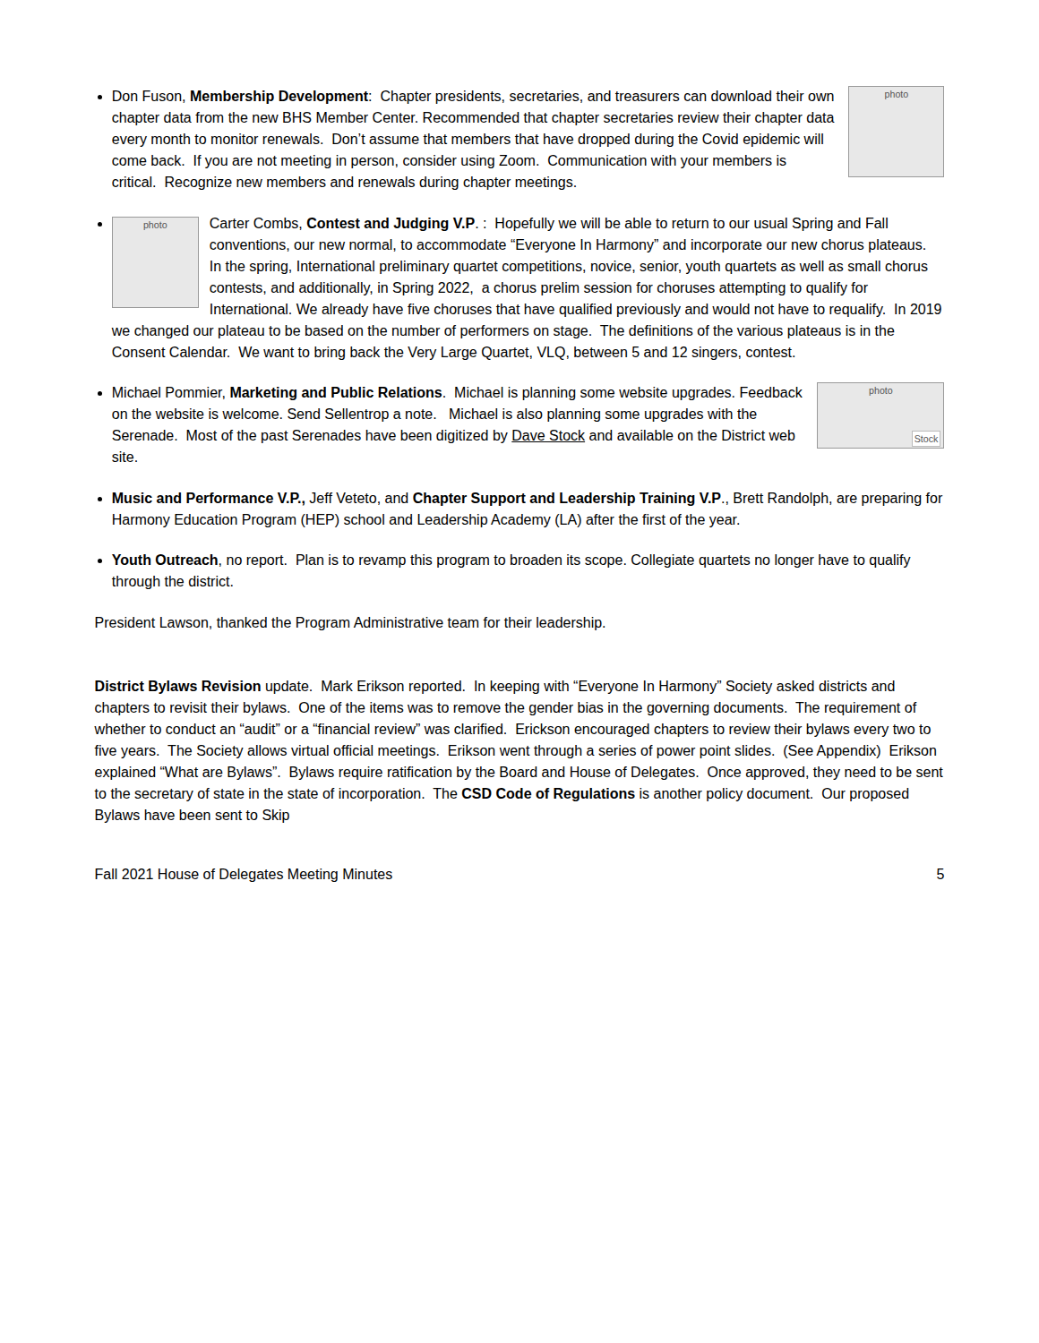photo
Don Fuson, Membership Development: Chapter presidents, secretaries, and treasurers can download their own chapter data from the new BHS Member Center. Recommended that chapter secretaries review their chapter data every month to monitor renewals. Don’t assume that members that have dropped during the Covid epidemic will come back. If you are not meeting in person, consider using Zoom. Communication with your members is critical. Recognize new members and renewals during chapter meetings.
Carter Combs, Contest and Judging V.P. : Hopefully we will be able to return to our usual Spring
photo
and Fall conventions, our new normal, to accommodate “Everyone In Harmony” and incorporate our new chorus plateaus. In the spring, International preliminary quartet competitions, novice, senior, youth quartets as well as small chorus contests, and additionally, in Spring 2022, a chorus prelim session for choruses attempting to qualify for International. We already have five choruses that have qualified previously and would not have to requalify. In 2019 we changed our plateau to be based on the number of performers on stage. The definitions of the various plateaus is in the Consent Calendar. We want to bring back the Very Large Quartet, VLQ, between 5 and 12 singers, contest.
photoStock
Michael Pommier, Marketing and Public Relations. Michael is planning some website upgrades. Feedback on the website is welcome. Send Sellentrop a note. Michael is also planning some upgrades with the Serenade. Most of the past Serenades have been digitized by Dave Stock and available on the District web site.
Music and Performance V.P., Jeff Veteto, and Chapter Support and Leadership Training V.P., Brett Randolph, are preparing for Harmony Education Program (HEP) school and Leadership Academy (LA) after the first of the year.
Youth Outreach, no report. Plan is to revamp this program to broaden its scope. Collegiate quartets no longer have to qualify through the district.
President Lawson, thanked the Program Administrative team for their leadership.
District Bylaws Revision update. Mark Erikson reported. In keeping with “Everyone In Harmony” Society asked districts and chapters to revisit their bylaws. One of the items was to remove the gender bias in the governing documents. The requirement of whether to conduct an “audit” or a “financial review” was clarified. Erickson encouraged chapters to review their bylaws every two to five years. The Society allows virtual official meetings. Erikson went through a series of power point slides. (See Appendix) Erikson explained “What are Bylaws”. Bylaws require ratification by the Board and House of Delegates. Once approved, they need to be sent to the secretary of state in the state of incorporation. The CSD Code of Regulations is another policy document. Our proposed Bylaws have been sent to Skip
Fall 2021 House of Delegates Meeting Minutes 5